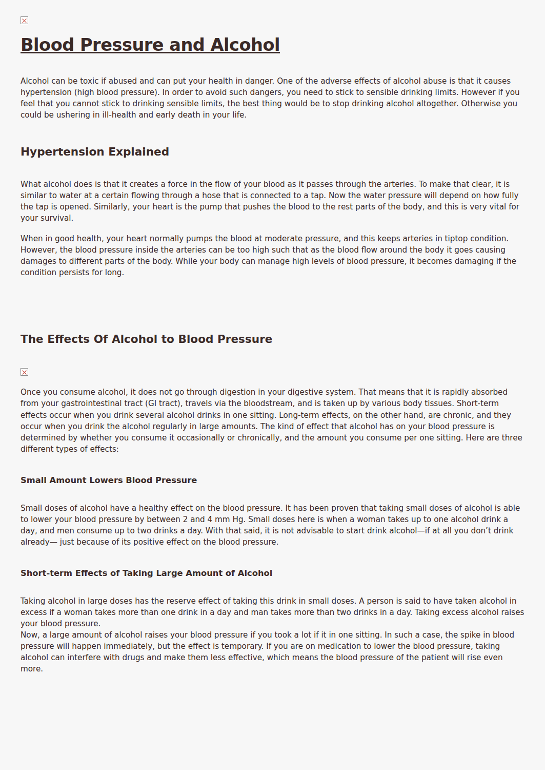Blood Pressure and Alcohol
Alcohol can be toxic if abused and can put your health in danger. One of the adverse effects of alcohol abuse is that it causes hypertension (high blood pressure). In order to avoid such dangers, you need to stick to sensible drinking limits. However if you feel that you cannot stick to drinking sensible limits, the best thing would be to stop drinking alcohol altogether. Otherwise you could be ushering in ill-health and early death in your life.
Hypertension Explained
What alcohol does is that it creates a force in the flow of your blood as it passes through the arteries. To make that clear, it is similar to water at a certain flowing through a hose that is connected to a tap. Now the water pressure will depend on how fully the tap is opened. Similarly, your heart is the pump that pushes the blood to the rest parts of the body, and this is very vital for your survival.
When in good health, your heart normally pumps the blood at moderate pressure, and this keeps arteries in tiptop condition. However, the blood pressure inside the arteries can be too high such that as the blood flow around the body it goes causing damages to different parts of the body. While your body can manage high levels of blood pressure, it becomes damaging if the condition persists for long.
The Effects Of Alcohol to Blood Pressure
Once you consume alcohol, it does not go through digestion in your digestive system. That means that it is rapidly absorbed from your gastrointestinal tract (GI tract), travels via the bloodstream, and is taken up by various body tissues. Short-term effects occur when you drink several alcohol drinks in one sitting. Long-term effects, on the other hand, are chronic, and they occur when you drink the alcohol regularly in large amounts. The kind of effect that alcohol has on your blood pressure is determined by whether you consume it occasionally or chronically, and the amount you consume per one sitting. Here are three different types of effects:
Small Amount Lowers Blood Pressure
Small doses of alcohol have a healthy effect on the blood pressure. It has been proven that taking small doses of alcohol is able to lower your blood pressure by between 2 and 4 mm Hg. Small doses here is when a woman takes up to one alcohol drink a day, and men consume up to two drinks a day. With that said, it is not advisable to start drink alcohol—if at all you don’t drink already— just because of its positive effect on the blood pressure.
Short-term Effects of Taking Large Amount of Alcohol
Taking alcohol in large doses has the reserve effect of taking this drink in small doses. A person is said to have taken alcohol in excess if a woman takes more than one drink in a day and man takes more than two drinks in a day. Taking excess alcohol raises your blood pressure.
Now, a large amount of alcohol raises your blood pressure if you took a lot if it in one sitting. In such a case, the spike in blood pressure will happen immediately, but the effect is temporary. If you are on medication to lower the blood pressure, taking alcohol can interfere with drugs and make them less effective, which means the blood pressure of the patient will rise even more.